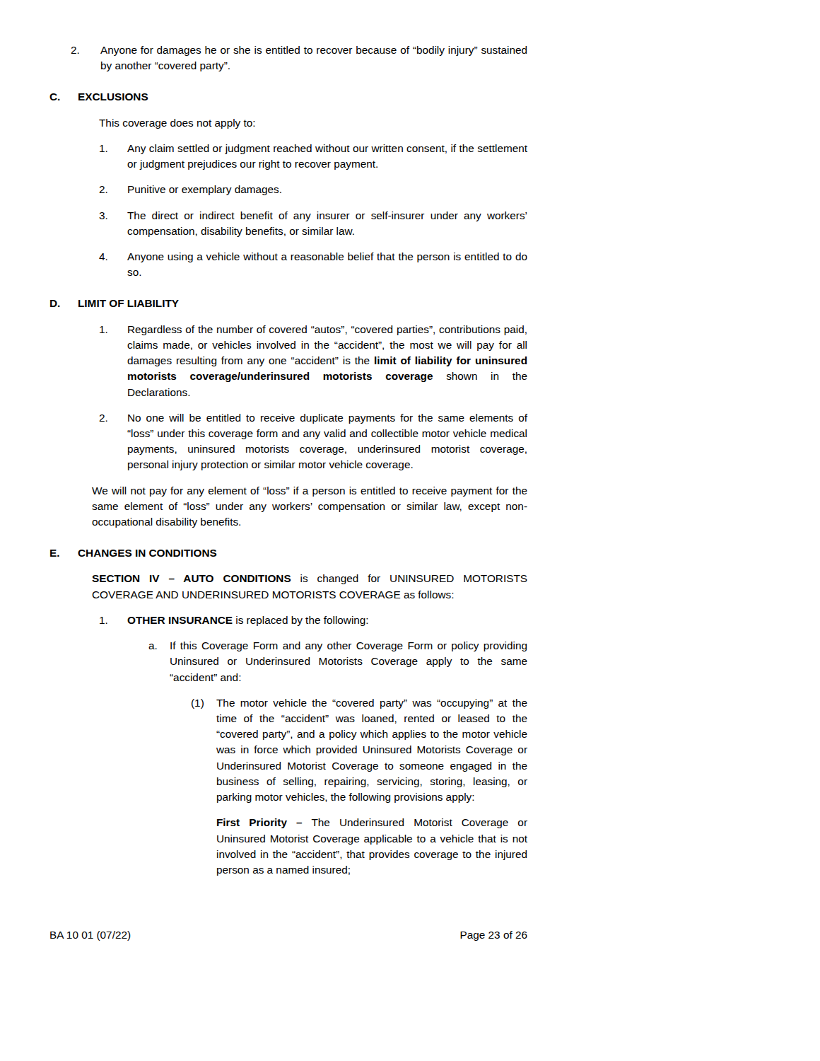2. Anyone for damages he or she is entitled to recover because of “bodily injury” sustained by another “covered party”.
C. EXCLUSIONS
This coverage does not apply to:
1. Any claim settled or judgment reached without our written consent, if the settlement or judgment prejudices our right to recover payment.
2. Punitive or exemplary damages.
3. The direct or indirect benefit of any insurer or self-insurer under any workers’ compensation, disability benefits, or similar law.
4. Anyone using a vehicle without a reasonable belief that the person is entitled to do so.
D. LIMIT OF LIABILITY
1. Regardless of the number of covered “autos”, “covered parties”, contributions paid, claims made, or vehicles involved in the “accident”, the most we will pay for all damages resulting from any one “accident” is the limit of liability for uninsured motorists coverage/underinsured motorists coverage shown in the Declarations.
2. No one will be entitled to receive duplicate payments for the same elements of “loss” under this coverage form and any valid and collectible motor vehicle medical payments, uninsured motorists coverage, underinsured motorist coverage, personal injury protection or similar motor vehicle coverage.
We will not pay for any element of “loss” if a person is entitled to receive payment for the same element of “loss” under any workers’ compensation or similar law, except non-occupational disability benefits.
E. CHANGES IN CONDITIONS
SECTION IV – AUTO CONDITIONS is changed for UNINSURED MOTORISTS COVERAGE AND UNDERINSURED MOTORISTS COVERAGE as follows:
1. OTHER INSURANCE is replaced by the following:
a. If this Coverage Form and any other Coverage Form or policy providing Uninsured or Underinsured Motorists Coverage apply to the same “accident” and:
(1) The motor vehicle the “covered party” was “occupying” at the time of the “accident” was loaned, rented or leased to the “covered party”, and a policy which applies to the motor vehicle was in force which provided Uninsured Motorists Coverage or Underinsured Motorist Coverage to someone engaged in the business of selling, repairing, servicing, storing, leasing, or parking motor vehicles, the following provisions apply:
First Priority – The Underinsured Motorist Coverage or Uninsured Motorist Coverage applicable to a vehicle that is not involved in the “accident”, that provides coverage to the injured person as a named insured;
BA 10 01 (07/22) Page 23 of 26